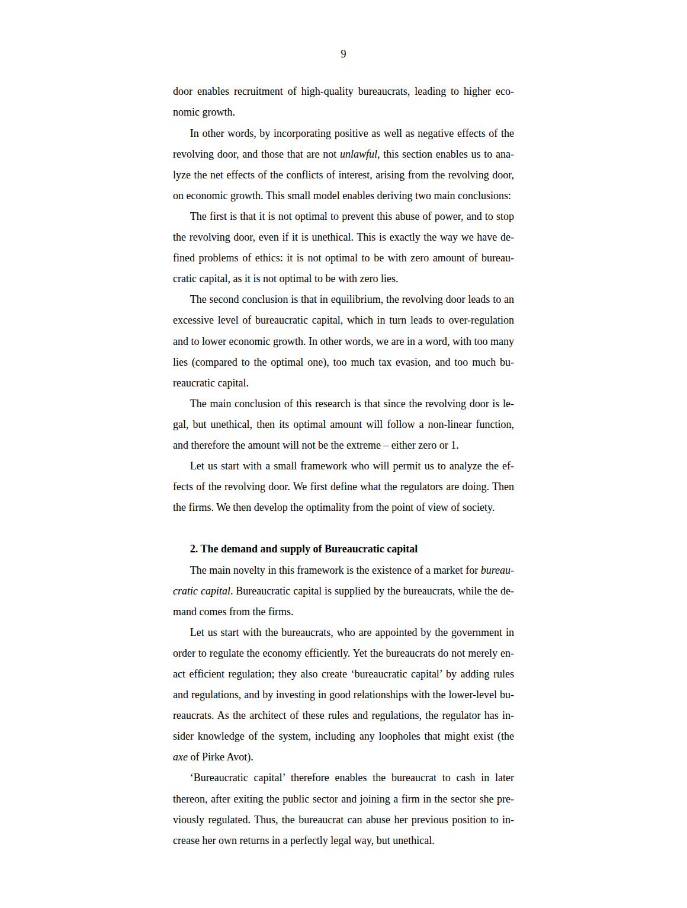9
door enables recruitment of high-quality bureaucrats, leading to higher economic growth.
In other words, by incorporating positive as well as negative effects of the revolving door, and those that are not unlawful, this section enables us to analyze the net effects of the conflicts of interest, arising from the revolving door, on economic growth. This small model enables deriving two main conclusions:
The first is that it is not optimal to prevent this abuse of power, and to stop the revolving door, even if it is unethical. This is exactly the way we have defined problems of ethics: it is not optimal to be with zero amount of bureaucratic capital, as it is not optimal to be with zero lies.
The second conclusion is that in equilibrium, the revolving door leads to an excessive level of bureaucratic capital, which in turn leads to over-regulation and to lower economic growth. In other words, we are in a word, with too many lies (compared to the optimal one), too much tax evasion, and too much bureaucratic capital.
The main conclusion of this research is that since the revolving door is legal, but unethical, then its optimal amount will follow a non-linear function, and therefore the amount will not be the extreme – either zero or 1.
Let us start with a small framework who will permit us to analyze the effects of the revolving door. We first define what the regulators are doing. Then the firms. We then develop the optimality from the point of view of society.
2. The demand and supply of Bureaucratic capital
The main novelty in this framework is the existence of a market for bureaucratic capital. Bureaucratic capital is supplied by the bureaucrats, while the demand comes from the firms.
Let us start with the bureaucrats, who are appointed by the government in order to regulate the economy efficiently. Yet the bureaucrats do not merely enact efficient regulation; they also create ‘bureaucratic capital’ by adding rules and regulations, and by investing in good relationships with the lower-level bureaucrats. As the architect of these rules and regulations, the regulator has insider knowledge of the system, including any loopholes that might exist (the axe of Pirke Avot).
‘Bureaucratic capital’ therefore enables the bureaucrat to cash in later thereon, after exiting the public sector and joining a firm in the sector she previously regulated. Thus, the bureaucrat can abuse her previous position to increase her own returns in a perfectly legal way, but unethical.